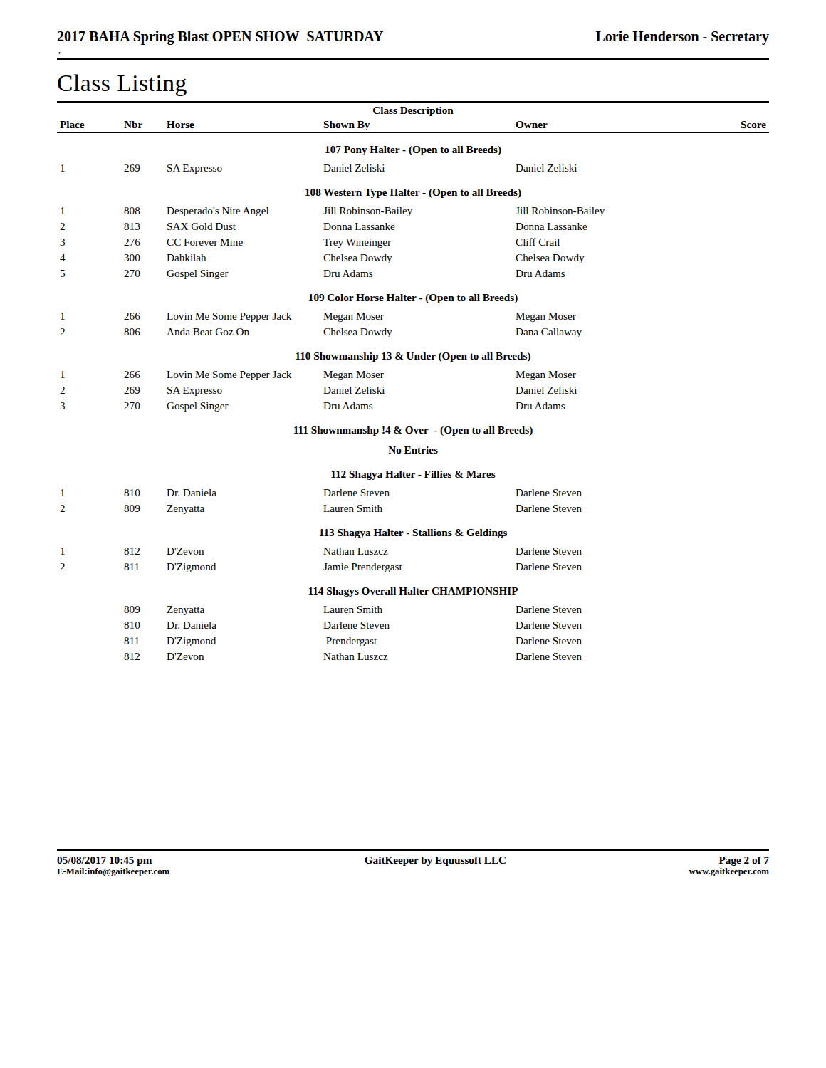2017 BAHA Spring Blast OPEN SHOW SATURDAY
Lorie Henderson - Secretary
,
Class Listing
| Class Description |
| --- |
| Place | Nbr | Horse | Shown By | Owner | Score |
| 107 Pony Halter - (Open to all Breeds) |
| 1 | 269 | SA Expresso | Daniel Zeliski | Daniel Zeliski | |
| 108 Western Type Halter - (Open to all Breeds) |
| 1 | 808 | Desperado's Nite Angel | Jill Robinson-Bailey | Jill Robinson-Bailey | |
| 2 | 813 | SAX Gold Dust | Donna Lassanke | Donna Lassanke | |
| 3 | 276 | CC Forever Mine | Trey Wineinger | Cliff Crail | |
| 4 | 300 | Dahkilah | Chelsea Dowdy | Chelsea Dowdy | |
| 5 | 270 | Gospel Singer | Dru Adams | Dru Adams | |
| 109 Color Horse Halter - (Open to all Breeds) |
| 1 | 266 | Lovin Me Some Pepper Jack | Megan Moser | Megan Moser | |
| 2 | 806 | Anda Beat Goz On | Chelsea Dowdy | Dana Callaway | |
| 110 Showmanship 13 & Under (Open to all Breeds) |
| 1 | 266 | Lovin Me Some Pepper Jack | Megan Moser | Megan Moser | |
| 2 | 269 | SA Expresso | Daniel Zeliski | Daniel Zeliski | |
| 3 | 270 | Gospel Singer | Dru Adams | Dru Adams | |
| 111 Shownmanshp !4 & Over - (Open to all Breeds) |
| No Entries |
| 112 Shagya Halter - Fillies & Mares |
| 1 | 810 | Dr. Daniela | Darlene Steven | Darlene Steven | |
| 2 | 809 | Zenyatta | Lauren Smith | Darlene Steven | |
| 113 Shagya Halter - Stallions & Geldings |
| 1 | 812 | D'Zevon | Nathan Luszcz | Darlene Steven | |
| 2 | 811 | D'Zigmond | Jamie Prendergast | Darlene Steven | |
| 114 Shagys Overall Halter CHAMPIONSHIP |
| | 809 | Zenyatta | Lauren Smith | Darlene Steven | |
| | 810 | Dr. Daniela | Darlene Steven | Darlene Steven | |
| | 811 | D'Zigmond | Prendergast | Darlene Steven | |
| | 812 | D'Zevon | Nathan Luszcz | Darlene Steven | |
05/08/2017 10:45 pm
GaitKeeper by Equussoft LLC
Page 2 of 7
E-Mail:info@gaitkeeper.com
www.gaitkeeper.com